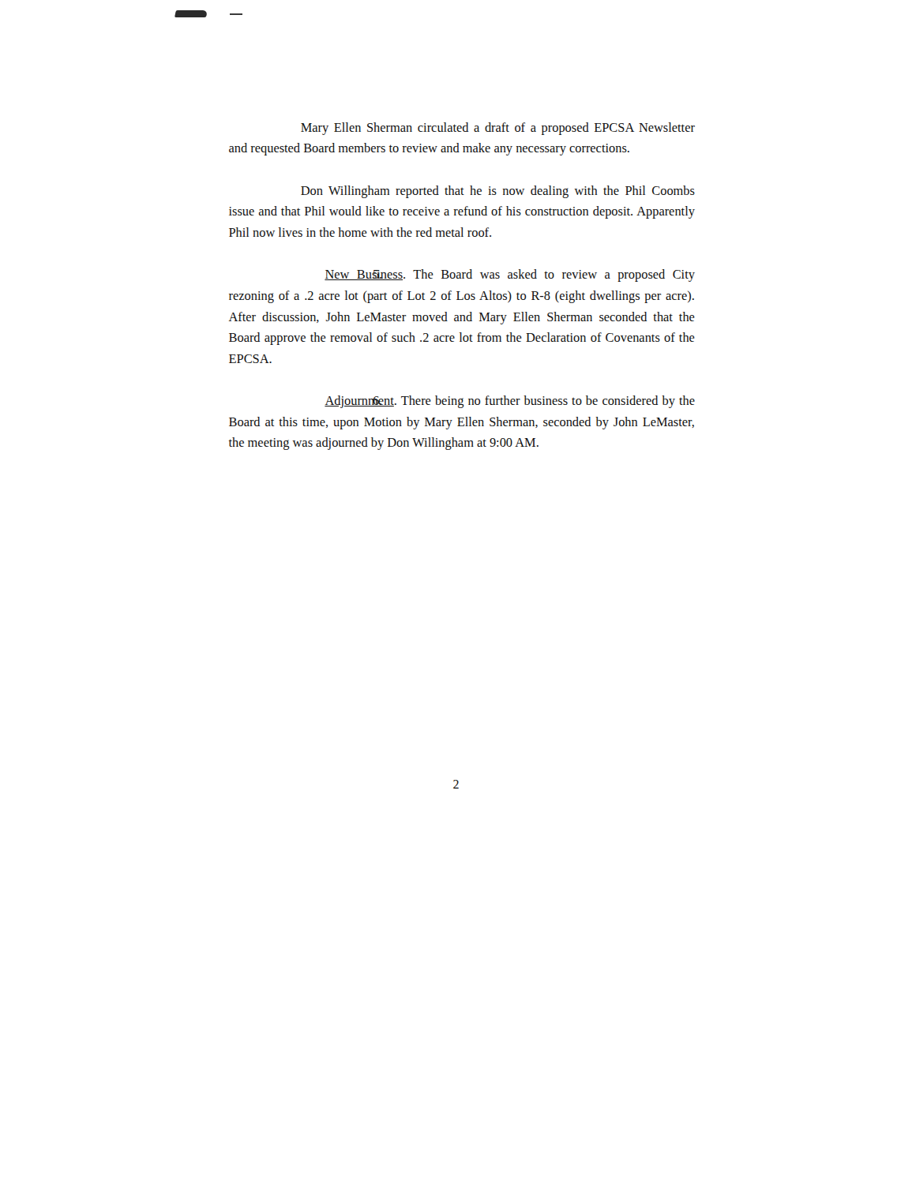Mary Ellen Sherman circulated a draft of a proposed EPCSA Newsletter and requested Board members to review and make any necessary corrections.
Don Willingham reported that he is now dealing with the Phil Coombs issue and that Phil would like to receive a refund of his construction deposit. Apparently Phil now lives in the home with the red metal roof.
5. New Business. The Board was asked to review a proposed City rezoning of a .2 acre lot (part of Lot 2 of Los Altos) to R-8 (eight dwellings per acre). After discussion, John LeMaster moved and Mary Ellen Sherman seconded that the Board approve the removal of such .2 acre lot from the Declaration of Covenants of the EPCSA.
6. Adjournment. There being no further business to be considered by the Board at this time, upon Motion by Mary Ellen Sherman, seconded by John LeMaster, the meeting was adjourned by Don Willingham at 9:00 AM.
2